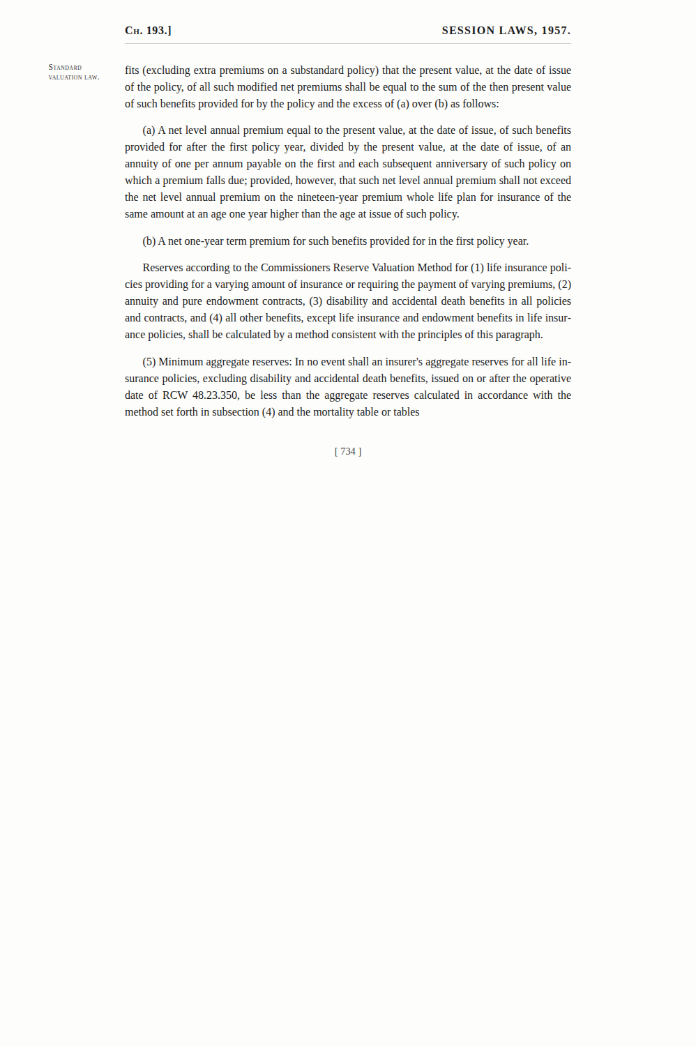Ch. 193.] Session Laws, 1957.
Standard valuation law.
fits (excluding extra premiums on a substandard policy) that the present value, at the date of issue of the policy, of all such modified net premiums shall be equal to the sum of the then present value of such benefits provided for by the policy and the excess of (a) over (b) as follows:
(a) A net level annual premium equal to the present value, at the date of issue, of such benefits provided for after the first policy year, divided by the present value, at the date of issue, of an annuity of one per annum payable on the first and each subsequent anniversary of such policy on which a premium falls due; provided, however, that such net level annual premium shall not exceed the net level annual premium on the nineteen-year premium whole life plan for insurance of the same amount at an age one year higher than the age at issue of such policy.
(b) A net one-year term premium for such benefits provided for in the first policy year.
Reserves according to the Commissioners Reserve Valuation Method for (1) life insurance policies providing for a varying amount of insurance or requiring the payment of varying premiums, (2) annuity and pure endowment contracts, (3) disability and accidental death benefits in all policies and contracts, and (4) all other benefits, except life insurance and endowment benefits in life insurance policies, shall be calculated by a method consistent with the principles of this paragraph.
(5) Minimum aggregate reserves: In no event shall an insurer's aggregate reserves for all life insurance policies, excluding disability and accidental death benefits, issued on or after the operative date of RCW 48.23.350, be less than the aggregate reserves calculated in accordance with the method set forth in subsection (4) and the mortality table or tables
[ 734 ]